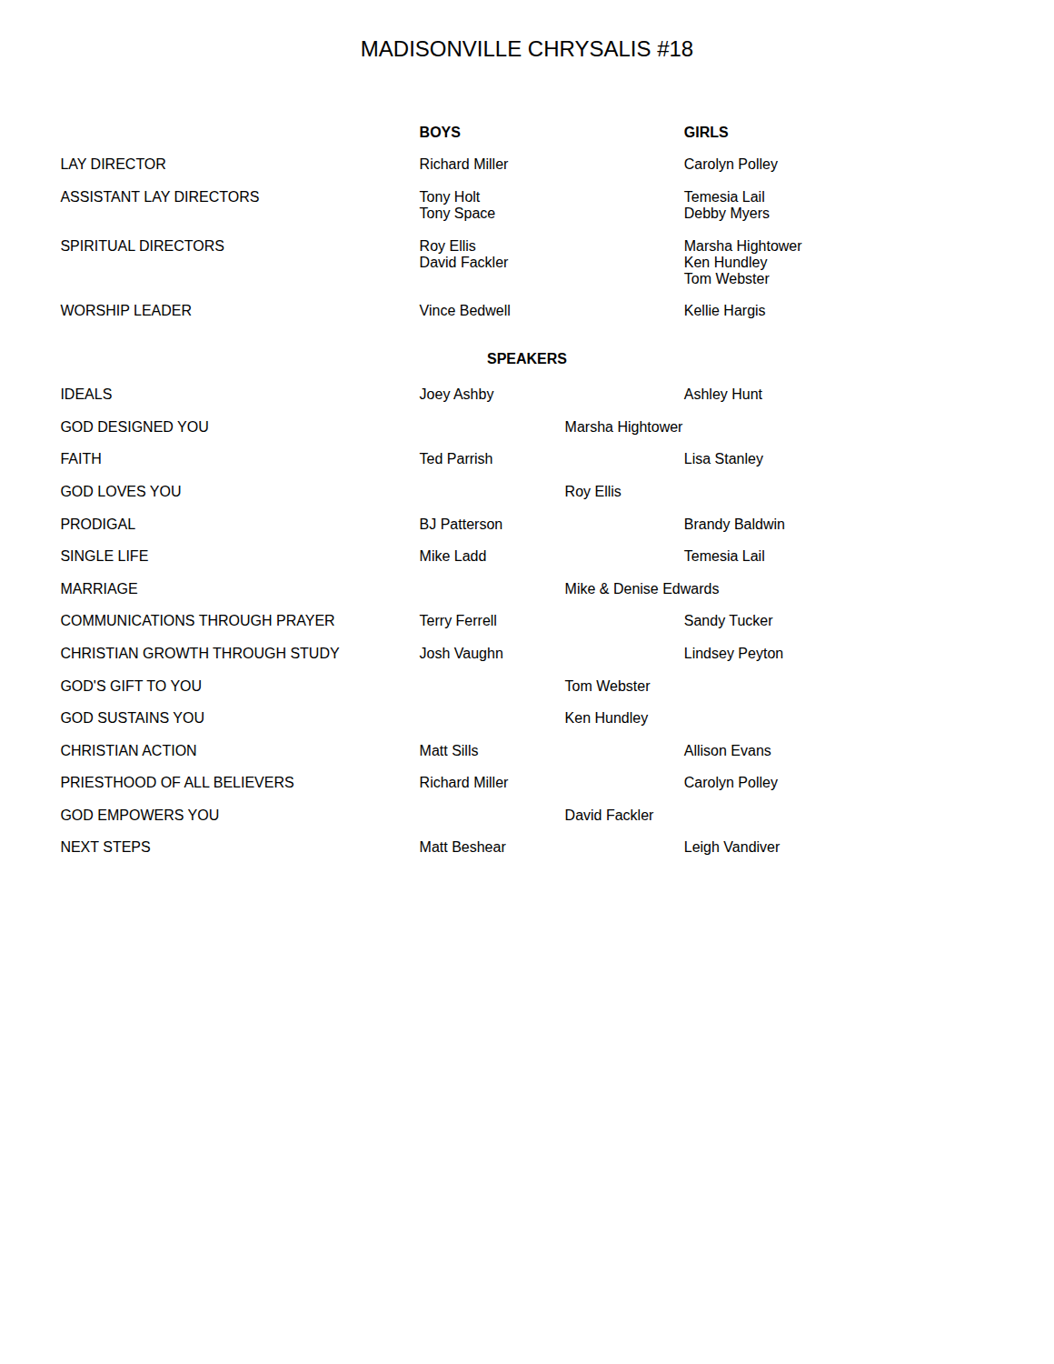MADISONVILLE CHRYSALIS #18
| | BOYS | GIRLS |
| --- | --- | --- |
| LAY DIRECTOR | Richard Miller | Carolyn Polley |
| ASSISTANT LAY DIRECTORS | Tony Holt Tony Space | Temesia Lail Debby Myers |
| SPIRITUAL DIRECTORS | Roy Ellis David Fackler | Marsha Hightower Ken Hundley Tom Webster |
| WORSHIP LEADER | Vince Bedwell | Kellie Hargis |
| SPEAKERS |
| IDEALS | Joey Ashby | Ashley Hunt |
| GOD DESIGNED YOU | Marsha Hightower |
| FAITH | Ted Parrish | Lisa Stanley |
| GOD LOVES YOU | Roy Ellis |
| PRODIGAL | BJ Patterson | Brandy Baldwin |
| SINGLE LIFE | Mike Ladd | Temesia Lail |
| MARRIAGE | Mike & Denise Edwards |
| COMMUNICATIONS THROUGH PRAYER | Terry Ferrell | Sandy Tucker |
| CHRISTIAN GROWTH THROUGH STUDY | Josh Vaughn | Lindsey Peyton |
| GOD'S GIFT TO YOU | Tom Webster |
| GOD SUSTAINS YOU | Ken Hundley |
| CHRISTIAN ACTION | Matt Sills | Allison Evans |
| PRIESTHOOD OF ALL BELIEVERS | Richard Miller | Carolyn Polley |
| GOD EMPOWERS YOU | David Fackler |
| NEXT STEPS | Matt Beshear | Leigh Vandiver |